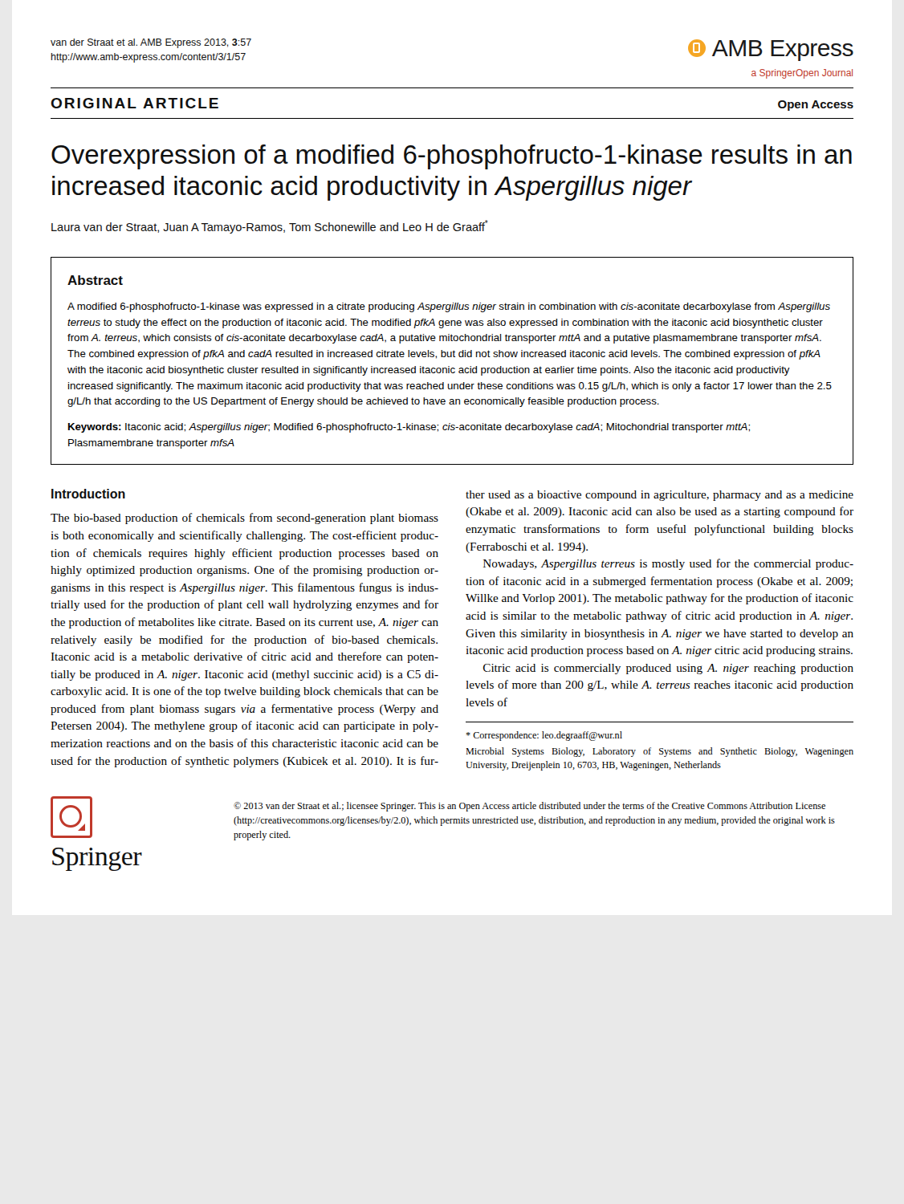van der Straat et al. AMB Express 2013, 3:57
http://www.amb-express.com/content/3/1/57
AMB Express
a SpringerOpen Journal
ORIGINAL ARTICLE
Open Access
Overexpression of a modified 6-phosphofructo-1-kinase results in an increased itaconic acid productivity in Aspergillus niger
Laura van der Straat, Juan A Tamayo-Ramos, Tom Schonewille and Leo H de Graaff*
Abstract
A modified 6-phosphofructo-1-kinase was expressed in a citrate producing Aspergillus niger strain in combination with cis-aconitate decarboxylase from Aspergillus terreus to study the effect on the production of itaconic acid. The modified pfkA gene was also expressed in combination with the itaconic acid biosynthetic cluster from A. terreus, which consists of cis-aconitate decarboxylase cadA, a putative mitochondrial transporter mttA and a putative plasmamembrane transporter mfsA. The combined expression of pfkA and cadA resulted in increased citrate levels, but did not show increased itaconic acid levels. The combined expression of pfkA with the itaconic acid biosynthetic cluster resulted in significantly increased itaconic acid production at earlier time points. Also the itaconic acid productivity increased significantly. The maximum itaconic acid productivity that was reached under these conditions was 0.15 g/L/h, which is only a factor 17 lower than the 2.5 g/L/h that according to the US Department of Energy should be achieved to have an economically feasible production process.
Keywords: Itaconic acid; Aspergillus niger; Modified 6-phosphofructo-1-kinase; cis-aconitate decarboxylase cadA; Mitochondrial transporter mttA; Plasmamembrane transporter mfsA
Introduction
The bio-based production of chemicals from second-generation plant biomass is both economically and scientifically challenging. The cost-efficient production of chemicals requires highly efficient production processes based on highly optimized production organisms. One of the promising production organisms in this respect is Aspergillus niger. This filamentous fungus is industrially used for the production of plant cell wall hydrolyzing enzymes and for the production of metabolites like citrate. Based on its current use, A. niger can relatively easily be modified for the production of bio-based chemicals. Itaconic acid is a metabolic derivative of citric acid and therefore can potentially be produced in A. niger. Itaconic acid (methyl succinic acid) is a C5 dicarboxylic acid. It is one of the top twelve building block chemicals that can be produced from plant biomass sugars via a fermentative process (Werpy and Petersen 2004). The methylene group of itaconic acid can participate in polymerization reactions and on the basis of this characteristic itaconic acid can be used for the production of synthetic polymers (Kubicek et al. 2010). It is further used as a bioactive compound in agriculture, pharmacy and as a medicine (Okabe et al. 2009). Itaconic acid can also be used as a starting compound for enzymatic transformations to form useful polyfunctional building blocks (Ferraboschi et al. 1994).
Nowadays, Aspergillus terreus is mostly used for the commercial production of itaconic acid in a submerged fermentation process (Okabe et al. 2009; Willke and Vorlop 2001). The metabolic pathway for the production of itaconic acid is similar to the metabolic pathway of citric acid production in A. niger. Given this similarity in biosynthesis in A. niger we have started to develop an itaconic acid production process based on A. niger citric acid producing strains.
Citric acid is commercially produced using A. niger reaching production levels of more than 200 g/L, while A. terreus reaches itaconic acid production levels of
* Correspondence: leo.degraaff@wur.nl
Microbial Systems Biology, Laboratory of Systems and Synthetic Biology, Wageningen University, Dreijenplein 10, 6703, HB, Wageningen, Netherlands
Springer
© 2013 van der Straat et al.; licensee Springer. This is an Open Access article distributed under the terms of the Creative Commons Attribution License (http://creativecommons.org/licenses/by/2.0), which permits unrestricted use, distribution, and reproduction in any medium, provided the original work is properly cited.